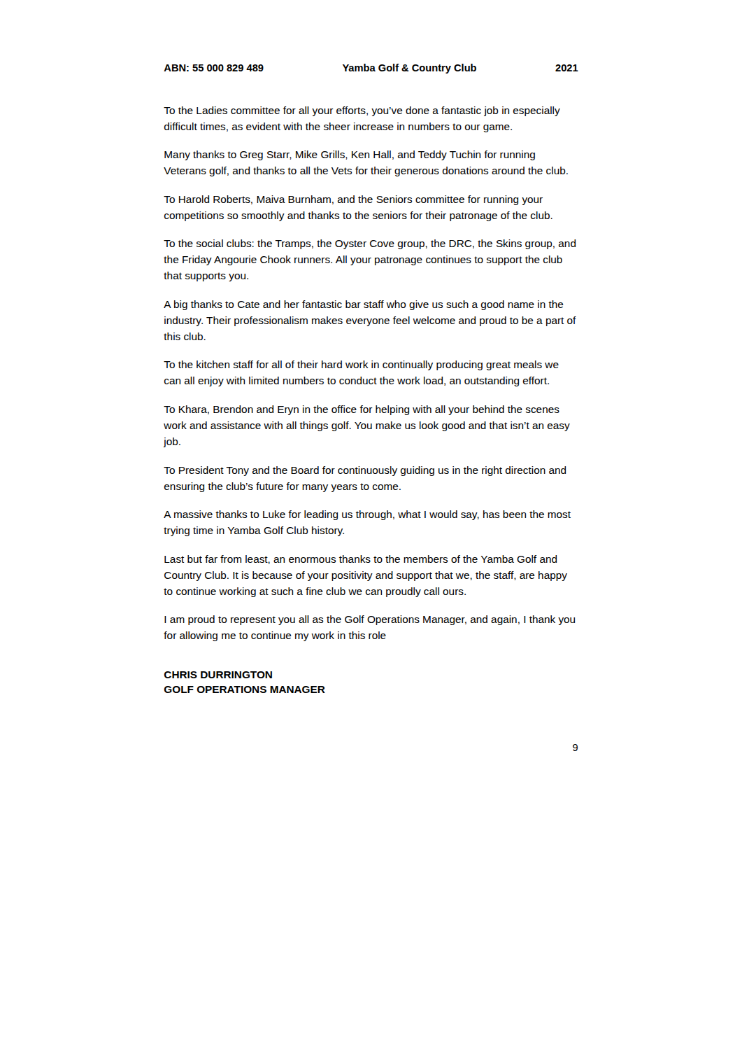ABN: 55 000 829 489
Yamba Golf & Country Club
2021
To the Ladies committee for all your efforts, you’ve done a fantastic job in especially difficult times, as evident with the sheer increase in numbers to our game.
Many thanks to Greg Starr, Mike Grills, Ken Hall, and Teddy Tuchin for running Veterans golf, and thanks to all the Vets for their generous donations around the club.
To Harold Roberts, Maiva Burnham, and the Seniors committee for running your competitions so smoothly and thanks to the seniors for their patronage of the club.
To the social clubs: the Tramps, the Oyster Cove group, the DRC, the Skins group, and the Friday Angourie Chook runners. All your patronage continues to support the club that supports you.
A big thanks to Cate and her fantastic bar staff who give us such a good name in the industry. Their professionalism makes everyone feel welcome and proud to be a part of this club.
To the kitchen staff for all of their hard work in continually producing great meals we can all enjoy with limited numbers to conduct the work load, an outstanding effort.
To Khara, Brendon and Eryn in the office for helping with all your behind the scenes work and assistance with all things golf. You make us look good and that isn’t an easy job.
To President Tony and the Board for continuously guiding us in the right direction and ensuring the club’s future for many years to come.
A massive thanks to Luke for leading us through, what I would say, has been the most trying time in Yamba Golf Club history.
Last but far from least, an enormous thanks to the members of the Yamba Golf and Country Club. It is because of your positivity and support that we, the staff, are happy to continue working at such a fine club we can proudly call ours.
I am proud to represent you all as the Golf Operations Manager, and again, I thank you for allowing me to continue my work in this role
CHRIS DURRINGTON GOLF OPERATIONS MANAGER
9